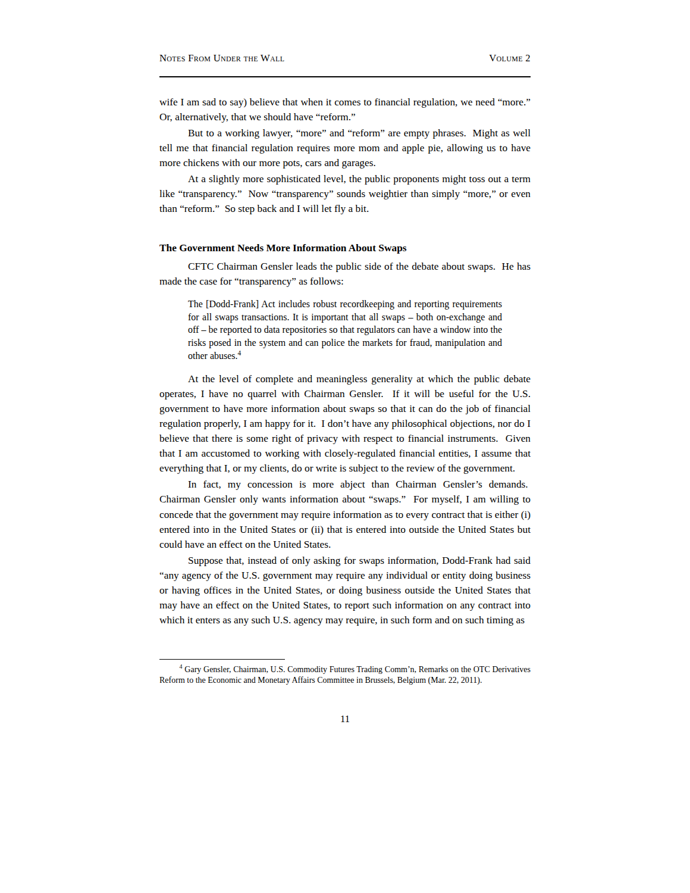Notes From Under the Wall
Volume 2
wife I am sad to say) believe that when it comes to financial regulation, we need “more.” Or, alternatively, that we should have “reform.”
But to a working lawyer, “more” and “reform” are empty phrases. Might as well tell me that financial regulation requires more mom and apple pie, allowing us to have more chickens with our more pots, cars and garages.
At a slightly more sophisticated level, the public proponents might toss out a term like “transparency.” Now “transparency” sounds weightier than simply “more,” or even than “reform.” So step back and I will let fly a bit.
The Government Needs More Information About Swaps
CFTC Chairman Gensler leads the public side of the debate about swaps. He has made the case for “transparency” as follows:
The [Dodd-Frank] Act includes robust recordkeeping and reporting requirements for all swaps transactions. It is important that all swaps – both on-exchange and off – be reported to data repositories so that regulators can have a window into the risks posed in the system and can police the markets for fraud, manipulation and other abuses.4
At the level of complete and meaningless generality at which the public debate operates, I have no quarrel with Chairman Gensler. If it will be useful for the U.S. government to have more information about swaps so that it can do the job of financial regulation properly, I am happy for it. I don’t have any philosophical objections, nor do I believe that there is some right of privacy with respect to financial instruments. Given that I am accustomed to working with closely-regulated financial entities, I assume that everything that I, or my clients, do or write is subject to the review of the government.
In fact, my concession is more abject than Chairman Gensler’s demands. Chairman Gensler only wants information about “swaps.” For myself, I am willing to concede that the government may require information as to every contract that is either (i) entered into in the United States or (ii) that is entered into outside the United States but could have an effect on the United States.
Suppose that, instead of only asking for swaps information, Dodd-Frank had said “any agency of the U.S. government may require any individual or entity doing business or having offices in the United States, or doing business outside the United States that may have an effect on the United States, to report such information on any contract into which it enters as any such U.S. agency may require, in such form and on such timing as
4 Gary Gensler, Chairman, U.S. Commodity Futures Trading Comm’n, Remarks on the OTC Derivatives Reform to the Economic and Monetary Affairs Committee in Brussels, Belgium (Mar. 22, 2011).
11